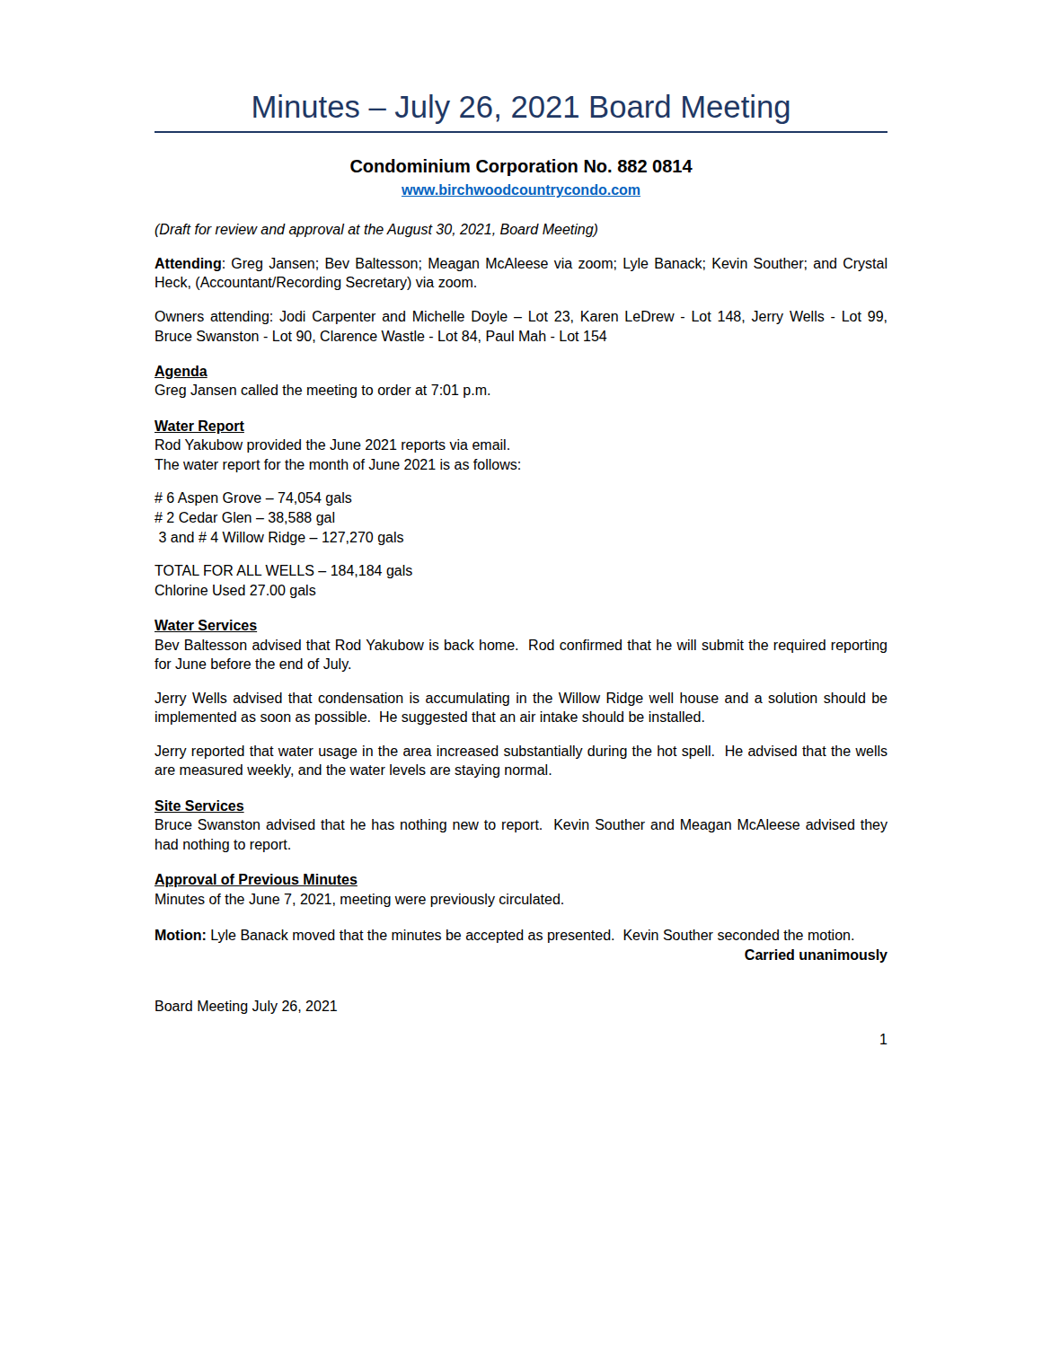Minutes – July 26, 2021 Board Meeting
Condominium Corporation No. 882 0814
www.birchwoodcountrycondo.com
(Draft for review and approval at the August 30, 2021, Board Meeting)
Attending: Greg Jansen; Bev Baltesson; Meagan McAleese via zoom; Lyle Banack; Kevin Souther; and Crystal Heck, (Accountant/Recording Secretary) via zoom.
Owners attending: Jodi Carpenter and Michelle Doyle – Lot 23, Karen LeDrew - Lot 148, Jerry Wells - Lot 99, Bruce Swanston - Lot 90, Clarence Wastle - Lot 84, Paul Mah - Lot 154
Agenda
Greg Jansen called the meeting to order at 7:01 p.m.
Water Report
Rod Yakubow provided the June 2021 reports via email.
The water report for the month of June 2021 is as follows:
# 6 Aspen Grove – 74,054 gals
# 2 Cedar Glen – 38,588 gal
3 and # 4 Willow Ridge – 127,270 gals
TOTAL FOR ALL WELLS – 184,184 gals
Chlorine Used 27.00 gals
Water Services
Bev Baltesson advised that Rod Yakubow is back home. Rod confirmed that he will submit the required reporting for June before the end of July.
Jerry Wells advised that condensation is accumulating in the Willow Ridge well house and a solution should be implemented as soon as possible. He suggested that an air intake should be installed.
Jerry reported that water usage in the area increased substantially during the hot spell. He advised that the wells are measured weekly, and the water levels are staying normal.
Site Services
Bruce Swanston advised that he has nothing new to report. Kevin Souther and Meagan McAleese advised they had nothing to report.
Approval of Previous Minutes
Minutes of the June 7, 2021, meeting were previously circulated.
Motion: Lyle Banack moved that the minutes be accepted as presented. Kevin Souther seconded the motion. Carried unanimously
Board Meeting July 26, 2021
1